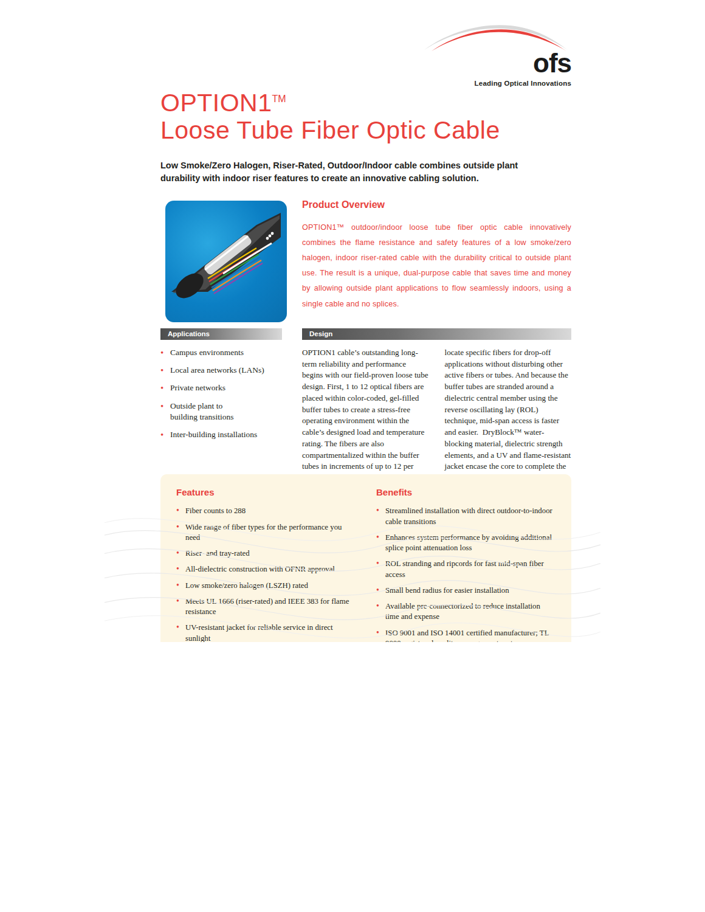ofs
Leading Optical Innovations
OPTION1TM Loose Tube Fiber Optic Cable
Low Smoke/Zero Halogen, Riser-Rated, Outdoor/Indoor cable combines outside plant durability with indoor riser features to create an innovative cabling solution.
Product Overview
OPTION1™ outdoor/indoor loose tube fiber optic cable innovatively combines the flame resistance and safety features of a low smoke/zero halogen, indoor riser-rated cable with the durability critical to outside plant use. The result is a unique, dual-purpose cable that saves time and money by allowing outside plant applications to flow seamlessly indoors, using a single cable and no splices.
Applications
Campus environments
Local area networks (LANs)
Private networks
Outside plant to
building transitions
Inter-building installations
Design
OPTION1 cable’s outstanding long-term reliability and performance begins with our field-proven loose tube design. First, 1 to 12 optical fibers are placed within color-coded, gel-filled buffer tubes to create a stress-free operating environment within the cable’s designed load and temperature rating. The fibers are also compartmentalized within the buffer tubes in increments of up to 12 per tube. This design makes it easy to locate specific fibers for drop-off applications without disturbing other active fibers or tubes. And because the buffer tubes are stranded around a dielectric central member using the reverse oscillating lay (ROL) technique, mid-span access is faster and easier. DryBlock™ water-blocking material, dielectric strength elements, and a UV and flame-resistant jacket encase the core to complete the cable construction.
Features
Fiber counts to 288
Wide range of fiber types for the performance you need
Riser- and tray-rated
All-dielectric construction with OFNR approval
Low smoke/zero halogen (LSZH) rated
Meets UL 1666 (riser-rated) and IEEE 383 for flame resistance
UV-resistant jacket for reliable service in direct sunlight
Benefits
Streamlined installation with direct outdoor-to-indoor cable transitions
Enhances system performance by avoiding additional splice point attenuation loss
ROL stranding and ripcords for fast mid-span fiber access
Small bend radius for easier installation
Available pre-connectorized to reduce installation time and expense
ISO 9001 and ISO 14001 certified manufacturer; TL 9000 registered quality management system